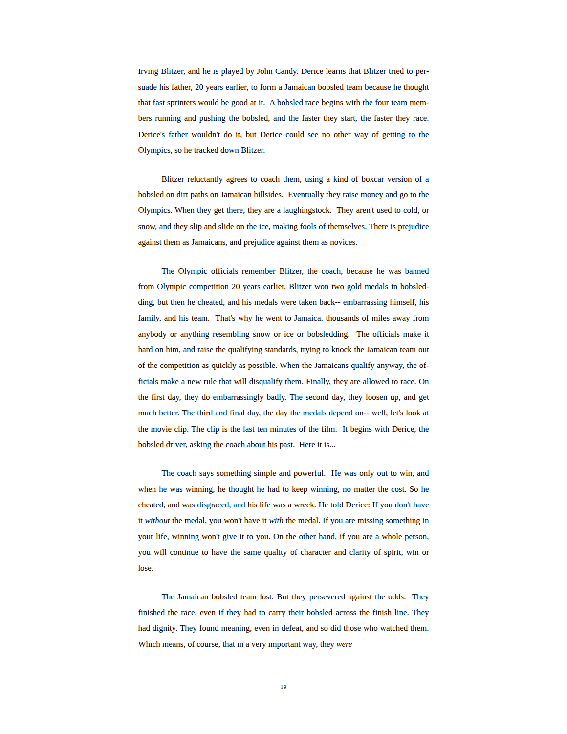Irving Blitzer, and he is played by John Candy. Derice learns that Blitzer tried to persuade his father, 20 years earlier, to form a Jamaican bobsled team because he thought that fast sprinters would be good at it. A bobsled race begins with the four team members running and pushing the bobsled, and the faster they start, the faster they race. Derice's father wouldn't do it, but Derice could see no other way of getting to the Olympics, so he tracked down Blitzer.
Blitzer reluctantly agrees to coach them, using a kind of boxcar version of a bobsled on dirt paths on Jamaican hillsides. Eventually they raise money and go to the Olympics. When they get there, they are a laughingstock. They aren't used to cold, or snow, and they slip and slide on the ice, making fools of themselves. There is prejudice against them as Jamaicans, and prejudice against them as novices.
The Olympic officials remember Blitzer, the coach, because he was banned from Olympic competition 20 years earlier. Blitzer won two gold medals in bobsledding, but then he cheated, and his medals were taken back-- embarrassing himself, his family, and his team. That's why he went to Jamaica, thousands of miles away from anybody or anything resembling snow or ice or bobsledding. The officials make it hard on him, and raise the qualifying standards, trying to knock the Jamaican team out of the competition as quickly as possible. When the Jamaicans qualify anyway, the officials make a new rule that will disqualify them. Finally, they are allowed to race. On the first day, they do embarrassingly badly. The second day, they loosen up, and get much better. The third and final day, the day the medals depend on-- well, let's look at the movie clip. The clip is the last ten minutes of the film. It begins with Derice, the bobsled driver, asking the coach about his past. Here it is...
The coach says something simple and powerful. He was only out to win, and when he was winning, he thought he had to keep winning, no matter the cost. So he cheated, and was disgraced, and his life was a wreck. He told Derice: If you don't have it without the medal, you won't have it with the medal. If you are missing something in your life, winning won't give it to you. On the other hand, if you are a whole person, you will continue to have the same quality of character and clarity of spirit, win or lose.
The Jamaican bobsled team lost. But they persevered against the odds. They finished the race, even if they had to carry their bobsled across the finish line. They had dignity. They found meaning, even in defeat, and so did those who watched them. Which means, of course, that in a very important way, they were
19